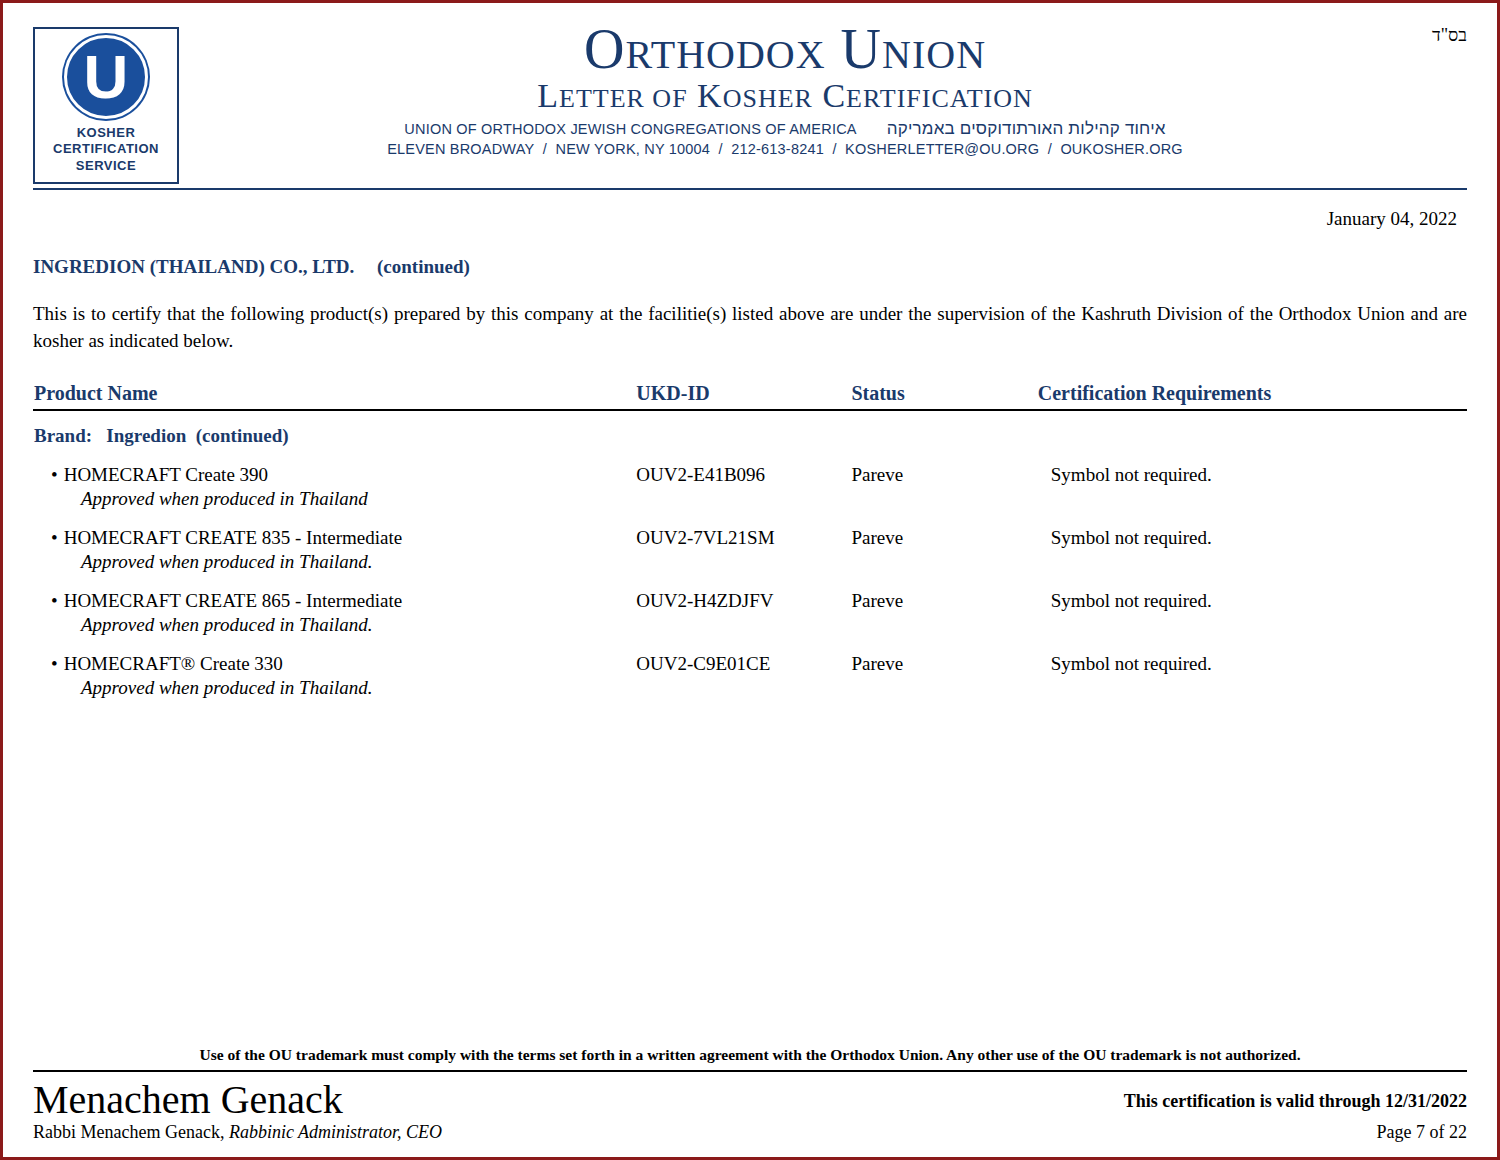U
KOSHER
CERTIFICATION
SERVICE
ORTHODOX UNION
LETTER OF KOSHER CERTIFICATION
UNION OF ORTHODOX JEWISH CONGREGATIONS OF AMERICA איחוד קהילות האורתודוקסים באמריקה
ELEVEN BROADWAY / NEW YORK, NY 10004 / 212-613-8241 / KOSHERLETTER@OU.ORG / OUKOSHER.ORG
בס"ד
January 04, 2022
INGREDION (THAILAND) CO., LTD. (continued)
This is to certify that the following product(s) prepared by this company at the facilitie(s) listed above are under the supervision of the Kashruth Division of the Orthodox Union and are kosher as indicated below.
| Product Name | UKD-ID | Status | Certification Requirements |
| --- | --- | --- | --- |
| Brand: Ingredion (continued) |
| • HOMECRAFT Create 390 Approved when produced in Thailand | OUV2-E41B096 | Pareve | Symbol not required. |
| • HOMECRAFT CREATE 835 - Intermediate Approved when produced in Thailand. | OUV2-7VL21SM | Pareve | Symbol not required. |
| • HOMECRAFT CREATE 865 - Intermediate Approved when produced in Thailand. | OUV2-H4ZDJFV | Pareve | Symbol not required. |
| • HOMECRAFT® Create 330 Approved when produced in Thailand. | OUV2-C9E01CE | Pareve | Symbol not required. |
Use of the OU trademark must comply with the terms set forth in a written agreement with the Orthodox Union. Any other use of the OU trademark is not authorized.
Menachem Genack
Rabbi Menachem Genack, Rabbinic Administrator, CEO
This certification is valid through 12/31/2022
Page 7 of 22